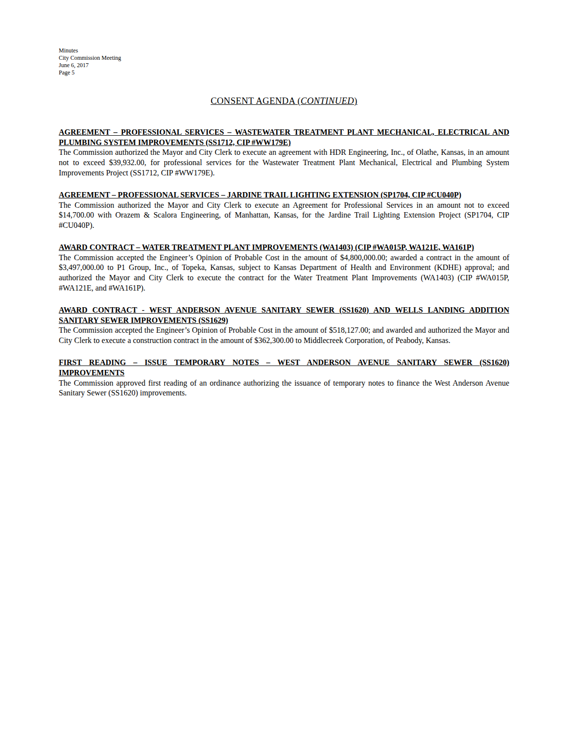Minutes
City Commission Meeting
June 6, 2017
Page 5
CONSENT AGENDA (CONTINUED)
Agreement – Professional Services – Wastewater Treatment Plant Mechanical, Electrical and Plumbing System Improvements (SS1712, CIP #WW179E)
The Commission authorized the Mayor and City Clerk to execute an agreement with HDR Engineering, Inc., of Olathe, Kansas, in an amount not to exceed $39,932.00, for professional services for the Wastewater Treatment Plant Mechanical, Electrical and Plumbing System Improvements Project (SS1712, CIP #WW179E).
Agreement – Professional Services – Jardine Trail Lighting Extension (SP1704, CIP #CU040P)
The Commission authorized the Mayor and City Clerk to execute an Agreement for Professional Services in an amount not to exceed $14,700.00 with Orazem & Scalora Engineering, of Manhattan, Kansas, for the Jardine Trail Lighting Extension Project (SP1704, CIP #CU040P).
Award Contract – Water Treatment Plant Improvements (WA1403) (CIP #WA015P, WA121E, WA161P)
The Commission accepted the Engineer’s Opinion of Probable Cost in the amount of $4,800,000.00; awarded a contract in the amount of $3,497,000.00 to P1 Group, Inc., of Topeka, Kansas, subject to Kansas Department of Health and Environment (KDHE) approval; and authorized the Mayor and City Clerk to execute the contract for the Water Treatment Plant Improvements (WA1403) (CIP #WA015P, #WA121E, and #WA161P).
Award Contract - West Anderson Avenue Sanitary Sewer (SS1620) and Wells Landing Addition Sanitary Sewer Improvements (SS1629)
The Commission accepted the Engineer’s Opinion of Probable Cost in the amount of $518,127.00; and awarded and authorized the Mayor and City Clerk to execute a construction contract in the amount of $362,300.00 to Middlecreek Corporation, of Peabody, Kansas.
First Reading – Issue Temporary Notes – West Anderson Avenue Sanitary Sewer (SS1620) Improvements
The Commission approved first reading of an ordinance authorizing the issuance of temporary notes to finance the West Anderson Avenue Sanitary Sewer (SS1620) improvements.